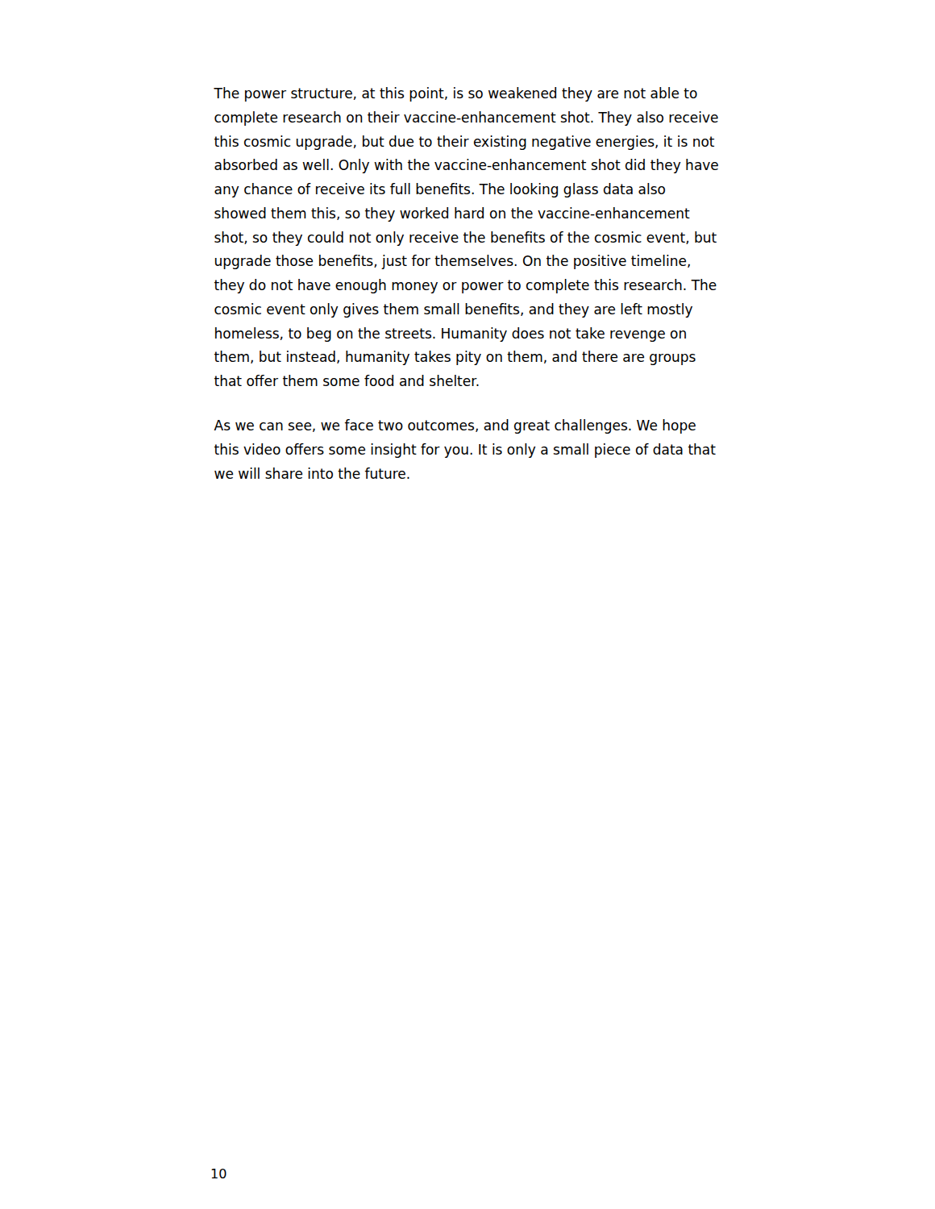The power structure, at this point, is so weakened they are not able to complete research on their vaccine-enhancement shot. They also receive this cosmic upgrade, but due to their existing negative energies, it is not absorbed as well. Only with the vaccine-enhancement shot did they have any chance of receive its full benefits. The looking glass data also showed them this, so they worked hard on the vaccine-enhancement shot, so they could not only receive the benefits of the cosmic event, but upgrade those benefits, just for themselves. On the positive timeline, they do not have enough money or power to complete this research. The cosmic event only gives them small benefits, and they are left mostly homeless, to beg on the streets. Humanity does not take revenge on them, but instead, humanity takes pity on them, and there are groups that offer them some food and shelter.
As we can see, we face two outcomes, and great challenges. We hope this video offers some insight for you. It is only a small piece of data that we will share into the future.
10